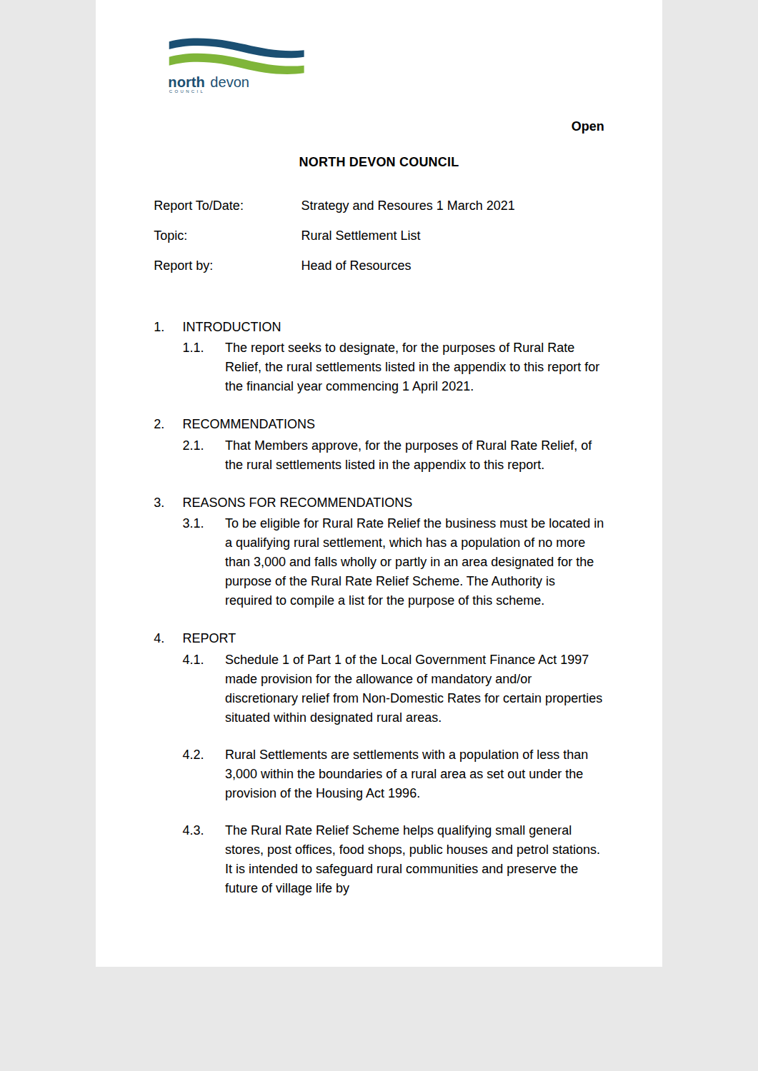Open
NORTH DEVON COUNCIL
| Report To/Date: | Strategy and Resoures 1 March 2021 |
| Topic: | Rural Settlement List |
| Report by: | Head of Resources |
INTRODUCTION
The report seeks to designate, for the purposes of Rural Rate Relief, the rural settlements listed in the appendix to this report for the financial year commencing 1 April 2021.
RECOMMENDATIONS
That Members approve, for the purposes of Rural Rate Relief, of the rural settlements listed in the appendix to this report.
REASONS FOR RECOMMENDATIONS
To be eligible for Rural Rate Relief the business must be located in a qualifying rural settlement, which has a population of no more than 3,000 and falls wholly or partly in an area designated for the purpose of the Rural Rate Relief Scheme. The Authority is required to compile a list for the purpose of this scheme.
REPORT
Schedule 1 of Part 1 of the Local Government Finance Act 1997 made provision for the allowance of mandatory and/or discretionary relief from Non-Domestic Rates for certain properties situated within designated rural areas.
Rural Settlements are settlements with a population of less than 3,000 within the boundaries of a rural area as set out under the provision of the Housing Act 1996.
The Rural Rate Relief Scheme helps qualifying small general stores, post offices, food shops, public houses and petrol stations. It is intended to safeguard rural communities and preserve the future of village life by